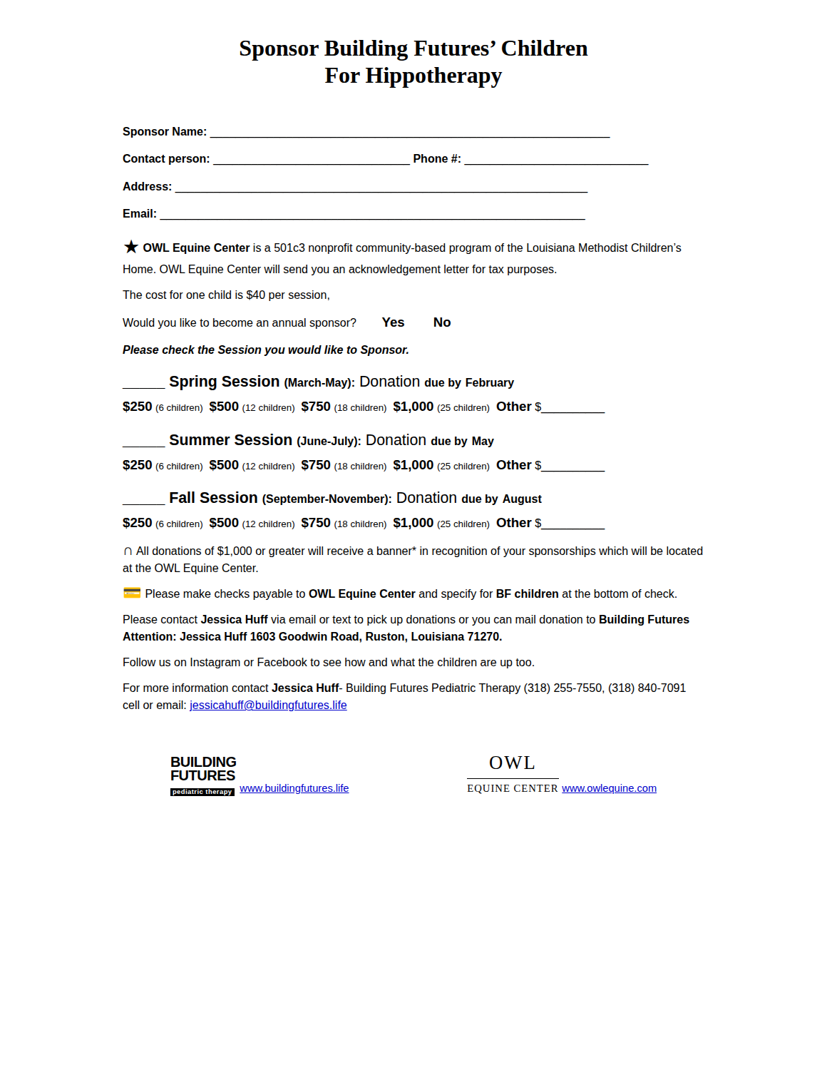Sponsor Building Futures’ Children
For Hippotherapy
Sponsor Name: _______________________________________________________________
Contact person: _______________________________ Phone #: _____________________________
Address: _________________________________________________________________
Email: ___________________________________________________________________
★ OWL Equine Center is a 501c3 nonprofit community-based program of the Louisiana Methodist Children’s Home. OWL Equine Center will send you an acknowledgement letter for tax purposes.
The cost for one child is $40 per session,
Would you like to become an annual sponsor? Yes No
Please check the Session you would like to Sponsor.
_____ Spring Session (March-May): Donation due by February
$250 (6 children) $500 (12 children) $750 (18 children) $1,000 (25 children) Other $__________
_____ Summer Session (June-July): Donation due by May
$250 (6 children) $500 (12 children) $750 (18 children) $1,000 (25 children) Other $__________
_____ Fall Session (September-November): Donation due by August
$250 (6 children) $500 (12 children) $750 (18 children) $1,000 (25 children) Other $__________
∩ All donations of $1,000 or greater will receive a banner* in recognition of your sponsorships which will be located at the OWL Equine Center.
💳 Please make checks payable to OWL Equine Center and specify for BF children at the bottom of check.
Please contact Jessica Huff via email or text to pick up donations or you can mail donation to Building Futures Attention: Jessica Huff 1603 Goodwin Road, Ruston, Louisiana 71270.
Follow us on Instagram or Facebook to see how and what the children are up too.
For more information contact Jessica Huff- Building Futures Pediatric Therapy (318) 255-7550, (318) 840-7091 cell or email: jessicahuff@buildingfutures.life
BUILDING
FUTURES
pediatric therapy
www.buildingfutures.life
OWL EQUINE CENTER
www.owlequine.com